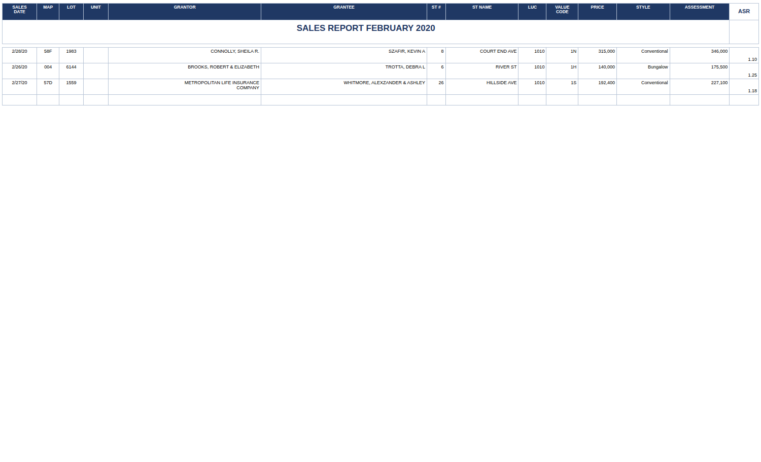| SALES REPORT FEBRUARY 2020 | |
| SALES DATE | MAP | LOT | UNIT | GRANTOR | GRANTEE | ST # | ST NAME | LUC | VALUE CODE | PRICE | STYLE | ASSESSMENT | ASR |
| 2/28/20 | 58F | 1983 | | CONNOLLY, SHEILA R. | SZAFIR, KEVIN A | 8 | COURT END AVE | 1010 | 1N | 315,000 | Conventional | 346,000 | 1.10 |
| 2/26/20 | 004 | 6144 | | BROOKS, ROBERT & ELIZABETH | TROTTA, DEBRA L | 6 | RIVER ST | 1010 | 1H | 140,000 | Bungalow | 175,500 | 1.25 |
| 2/27/20 | 57D | 1559 | | METROPOLITAN LIFE INSURANCE COMPANY | WHITMORE, ALEXZANDER & ASHLEY | 26 | HILLSIDE AVE | 1010 | 1S | 192,400 | Conventional | 227,100 | 1.18 |